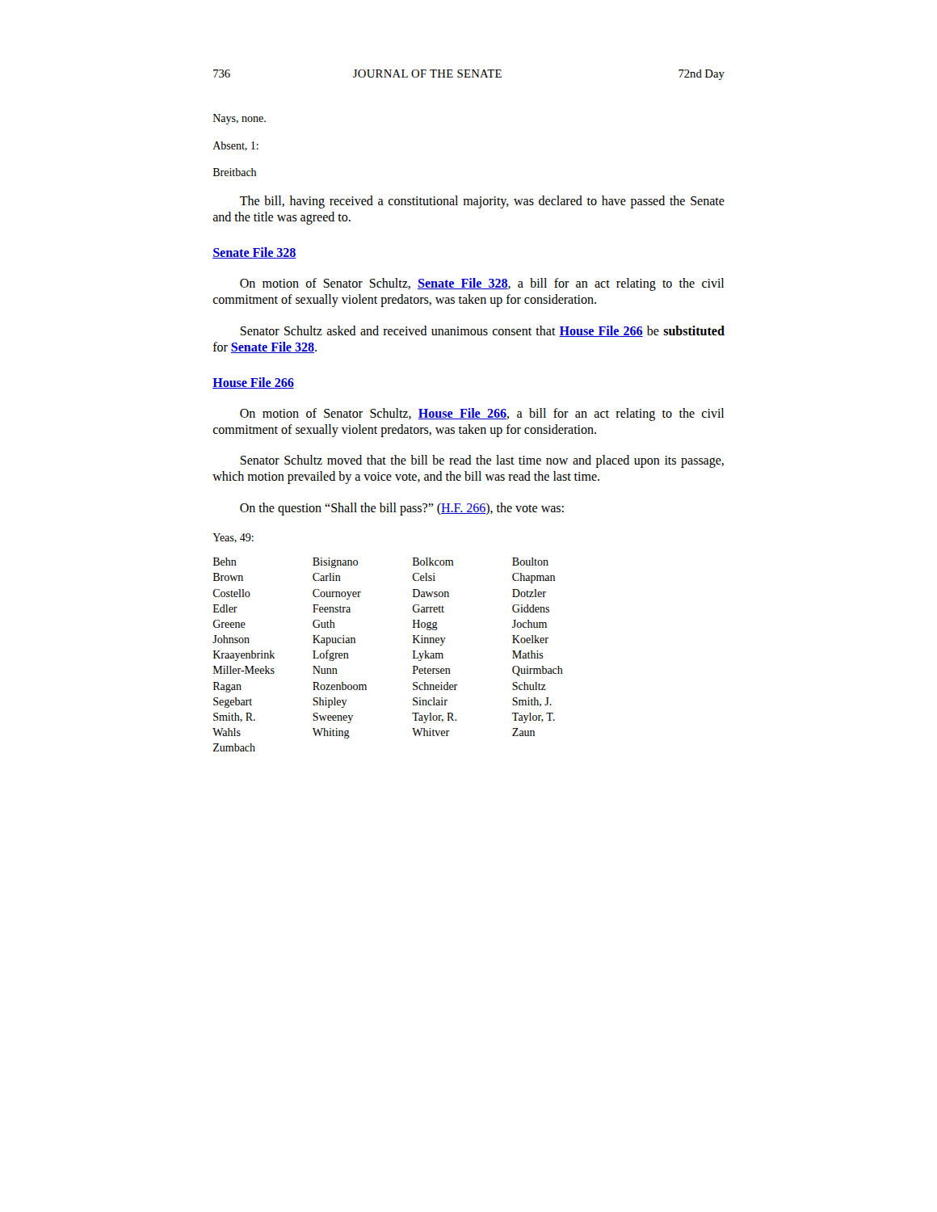736
JOURNAL OF THE SENATE
72nd Day
Nays, none.
Absent, 1:
Breitbach
The bill, having received a constitutional majority, was declared to have passed the Senate and the title was agreed to.
Senate File 328
On motion of Senator Schultz, Senate File 328, a bill for an act relating to the civil commitment of sexually violent predators, was taken up for consideration.
Senator Schultz asked and received unanimous consent that House File 266 be substituted for Senate File 328.
House File 266
On motion of Senator Schultz, House File 266, a bill for an act relating to the civil commitment of sexually violent predators, was taken up for consideration.
Senator Schultz moved that the bill be read the last time now and placed upon its passage, which motion prevailed by a voice vote, and the bill was read the last time.
On the question “Shall the bill pass?” (H.F. 266), the vote was:
Yeas, 49:
| Behn | Bisignano | Bolkcom | Boulton |
| Brown | Carlin | Celsi | Chapman |
| Costello | Cournoyer | Dawson | Dotzler |
| Edler | Feenstra | Garrett | Giddens |
| Greene | Guth | Hogg | Jochum |
| Johnson | Kapucian | Kinney | Koelker |
| Kraayenbrink | Lofgren | Lykam | Mathis |
| Miller-Meeks | Nunn | Petersen | Quirmbach |
| Ragan | Rozenboom | Schneider | Schultz |
| Segebart | Shipley | Sinclair | Smith, J. |
| Smith, R. | Sweeney | Taylor, R. | Taylor, T. |
| Wahls | Whiting | Whitver | Zaun |
| Zumbach | | | |